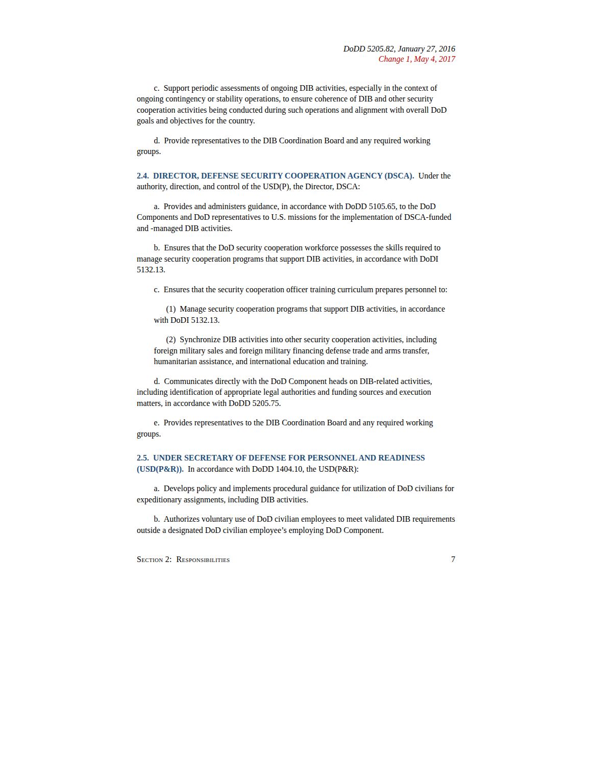DoDD 5205.82, January 27, 2016
Change 1, May 4, 2017
c. Support periodic assessments of ongoing DIB activities, especially in the context of ongoing contingency or stability operations, to ensure coherence of DIB and other security cooperation activities being conducted during such operations and alignment with overall DoD goals and objectives for the country.
d. Provide representatives to the DIB Coordination Board and any required working groups.
2.4. DIRECTOR, DEFENSE SECURITY COOPERATION AGENCY (DSCA). Under the authority, direction, and control of the USD(P), the Director, DSCA:
a. Provides and administers guidance, in accordance with DoDD 5105.65, to the DoD Components and DoD representatives to U.S. missions for the implementation of DSCA-funded and -managed DIB activities.
b. Ensures that the DoD security cooperation workforce possesses the skills required to manage security cooperation programs that support DIB activities, in accordance with DoDI 5132.13.
c. Ensures that the security cooperation officer training curriculum prepares personnel to:
(1) Manage security cooperation programs that support DIB activities, in accordance with DoDI 5132.13.
(2) Synchronize DIB activities into other security cooperation activities, including foreign military sales and foreign military financing defense trade and arms transfer, humanitarian assistance, and international education and training.
d. Communicates directly with the DoD Component heads on DIB-related activities, including identification of appropriate legal authorities and funding sources and execution matters, in accordance with DoDD 5205.75.
e. Provides representatives to the DIB Coordination Board and any required working groups.
2.5. UNDER SECRETARY OF DEFENSE FOR PERSONNEL AND READINESS (USD(P&R)). In accordance with DoDD 1404.10, the USD(P&R):
a. Develops policy and implements procedural guidance for utilization of DoD civilians for expeditionary assignments, including DIB activities.
b. Authorizes voluntary use of DoD civilian employees to meet validated DIB requirements outside a designated DoD civilian employee’s employing DoD Component.
Section 2: Responsibilities 7